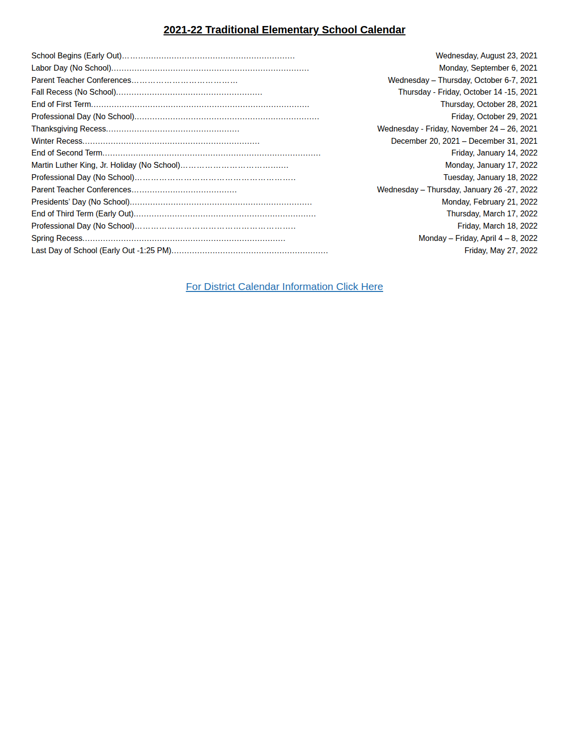2021-22 Traditional Elementary School Calendar
School Begins (Early Out) ……............................................................. Wednesday, August 23, 2021
Labor Day (No School) ............................................................................. Monday, September 6, 2021
Parent Teacher Conferences ………………………………… Wednesday – Thursday, October 6-7, 2021
Fall Recess (No School) ......................................................... Thursday - Friday, October 14 -15, 2021
End of First Term ..................................................................................... Thursday, October 28, 2021
Professional Day (No School) ........................................................................ Friday, October 29, 2021
Thanksgiving Recess .................................................... Wednesday - Friday, November 24 – 26, 2021
Winter Recess ..................................................................... December 20, 2021 – December 31, 2021
End of Second Term ..................................................................................... Friday, January 14, 2022
Martin Luther King, Jr. Holiday (No School) ……………………………....... Monday, January 17, 2022
Professional Day (No School) ………………………………………………….. Tuesday, January 18, 2022
Parent Teacher Conferences …...................................... Wednesday – Thursday, January 26 -27, 2022
Presidents’ Day (No School) ....................................................................... Monday, February 21, 2022
End of Third Term (Early Out) ....................................................................... Thursday, March 17, 2022
Professional Day (No School) ………………………………………………….. Friday, March 18, 2022
Spring Recess ............................................................................... Monday – Friday, April 4 – 8, 2022
Last Day of School (Early Out -1:25 PM) ............................................................. Friday, May 27, 2022
For District Calendar Information Click Here